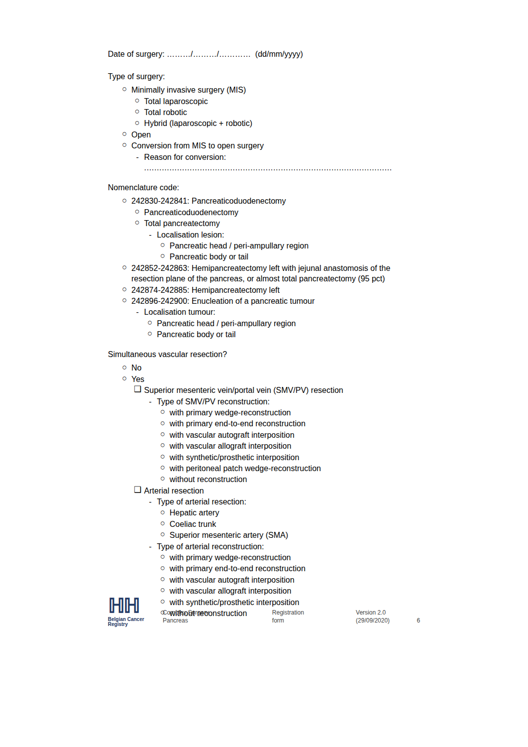Date of surgery: ………/………/………… (dd/mm/yyyy)
Type of surgery:
Minimally invasive surgery (MIS)
Total laparoscopic
Total robotic
Hybrid (laparoscopic + robotic)
Open
Conversion from MIS to open surgery
Reason for conversion: ..................................................................................................
Nomenclature code:
242830-242841: Pancreaticoduodenectomy
Pancreaticoduodenectomy
Total pancreatectomy
Localisation lesion:
Pancreatic head / peri-ampullary region
Pancreatic body or tail
242852-242863: Hemipancreatectomy left with jejunal anastomosis of the resection plane of the pancreas, or almost total pancreatectomy (95 pct)
242874-242885: Hemipancreatectomy left
242896-242900: Enucleation of a pancreatic tumour
Localisation tumour:
Pancreatic head / peri-ampullary region
Pancreatic body or tail
Simultaneous vascular resection?
No
Yes
Superior mesenteric vein/portal vein (SMV/PV) resection
Type of SMV/PV reconstruction:
with primary wedge-reconstruction
with primary end-to-end reconstruction
with vascular autograft interposition
with vascular allograft interposition
with synthetic/prosthetic interposition
with peritoneal patch wedge-reconstruction
without reconstruction
Arterial resection
Type of arterial resection:
Hepatic artery
Coeliac trunk
Superior mesenteric artery (SMA)
Type of arterial reconstruction:
with primary wedge-reconstruction
with primary end-to-end reconstruction
with vascular autograft interposition
with vascular allograft interposition
with synthetic/prosthetic interposition
without reconstruction
ℍℍ
Belgian Cancer Registry
Complex Surgery Pancreas Registration form Version 2.0 (29/09/2020)
6